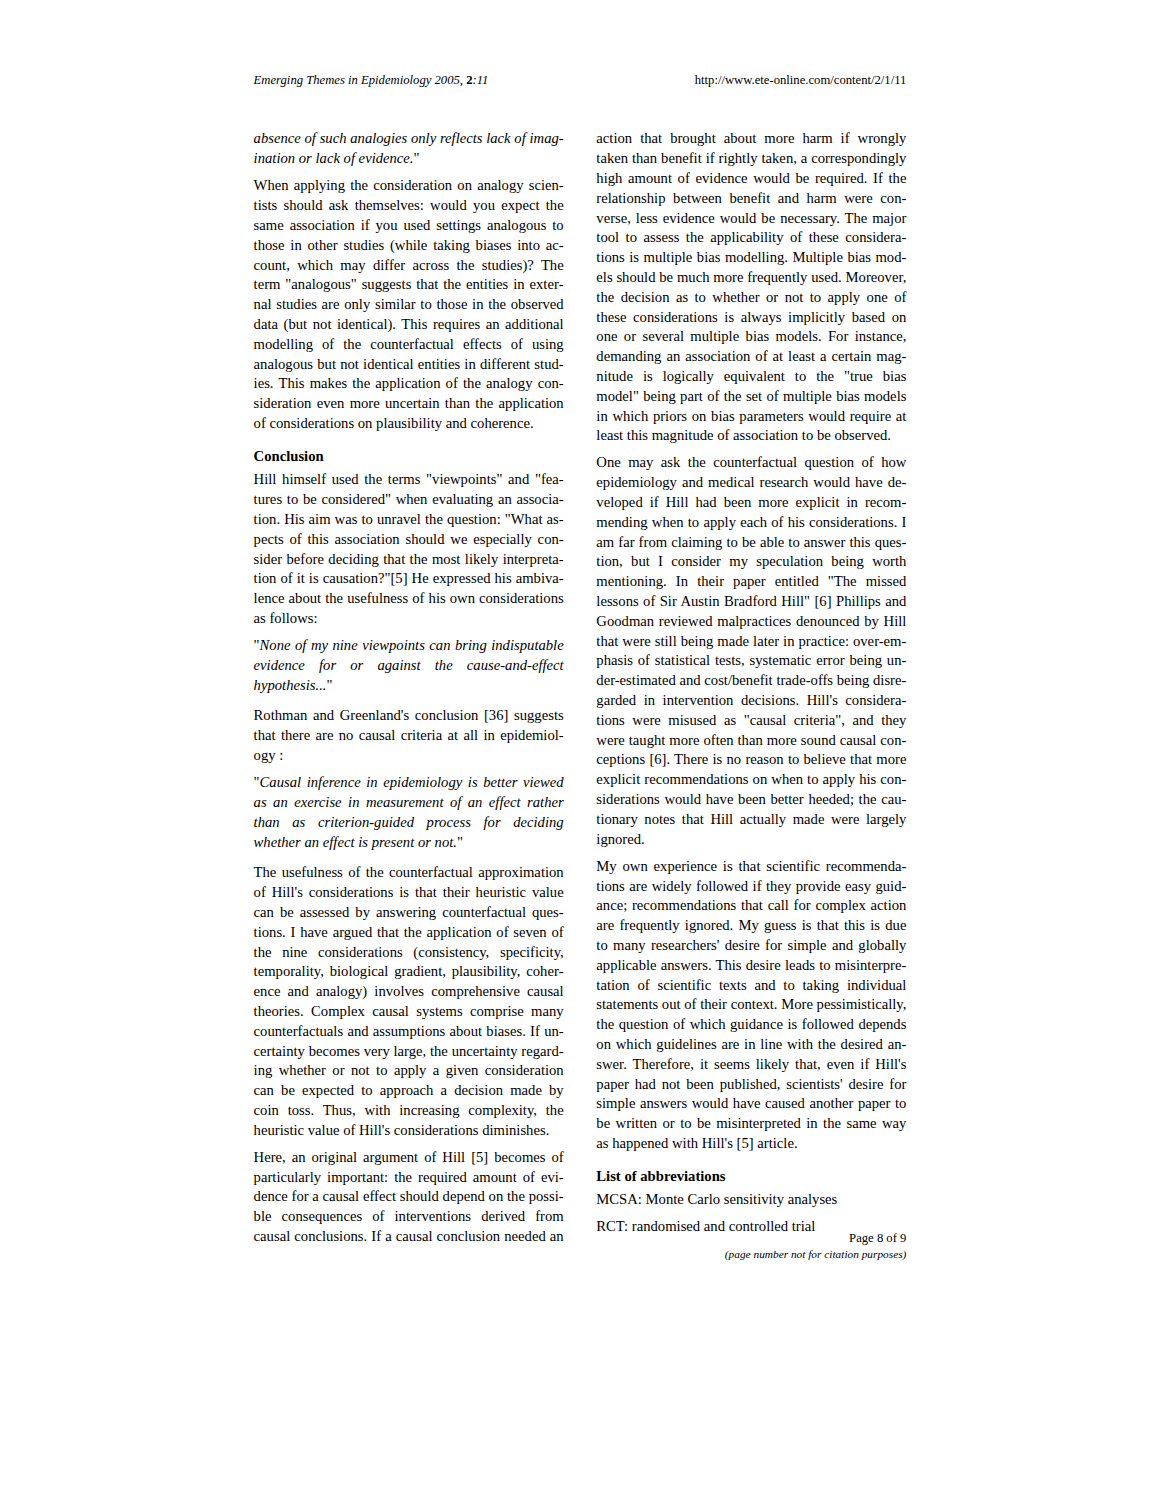Emerging Themes in Epidemiology 2005, 2:11
http://www.ete-online.com/content/2/1/11
absence of such analogies only reflects lack of imagination or lack of evidence."
When applying the consideration on analogy scientists should ask themselves: would you expect the same association if you used settings analogous to those in other studies (while taking biases into account, which may differ across the studies)? The term "analogous" suggests that the entities in external studies are only similar to those in the observed data (but not identical). This requires an additional modelling of the counterfactual effects of using analogous but not identical entities in different studies. This makes the application of the analogy consideration even more uncertain than the application of considerations on plausibility and coherence.
Conclusion
Hill himself used the terms "viewpoints" and "features to be considered" when evaluating an association. His aim was to unravel the question: "What aspects of this association should we especially consider before deciding that the most likely interpretation of it is causation?"[5] He expressed his ambivalence about the usefulness of his own considerations as follows:
"None of my nine viewpoints can bring indisputable evidence for or against the cause-and-effect hypothesis..."
Rothman and Greenland's conclusion [36] suggests that there are no causal criteria at all in epidemiology :
"Causal inference in epidemiology is better viewed as an exercise in measurement of an effect rather than as criterion-guided process for deciding whether an effect is present or not."
The usefulness of the counterfactual approximation of Hill's considerations is that their heuristic value can be assessed by answering counterfactual questions. I have argued that the application of seven of the nine considerations (consistency, specificity, temporality, biological gradient, plausibility, coherence and analogy) involves comprehensive causal theories. Complex causal systems comprise many counterfactuals and assumptions about biases. If uncertainty becomes very large, the uncertainty regarding whether or not to apply a given consideration can be expected to approach a decision made by coin toss. Thus, with increasing complexity, the heuristic value of Hill's considerations diminishes.
Here, an original argument of Hill [5] becomes of particularly important: the required amount of evidence for a causal effect should depend on the possible consequences of interventions derived from causal conclusions. If a causal conclusion needed an action that brought about more harm if wrongly taken than benefit if rightly taken, a correspondingly high amount of evidence would be required. If the relationship between benefit and harm were converse, less evidence would be necessary. The major tool to assess the applicability of these considerations is multiple bias modelling. Multiple bias models should be much more frequently used. Moreover, the decision as to whether or not to apply one of these considerations is always implicitly based on one or several multiple bias models. For instance, demanding an association of at least a certain magnitude is logically equivalent to the "true bias model" being part of the set of multiple bias models in which priors on bias parameters would require at least this magnitude of association to be observed.
One may ask the counterfactual question of how epidemiology and medical research would have developed if Hill had been more explicit in recommending when to apply each of his considerations. I am far from claiming to be able to answer this question, but I consider my speculation being worth mentioning. In their paper entitled "The missed lessons of Sir Austin Bradford Hill" [6] Phillips and Goodman reviewed malpractices denounced by Hill that were still being made later in practice: over-emphasis of statistical tests, systematic error being under-estimated and cost/benefit trade-offs being disregarded in intervention decisions. Hill's considerations were misused as "causal criteria", and they were taught more often than more sound causal conceptions [6]. There is no reason to believe that more explicit recommendations on when to apply his considerations would have been better heeded; the cautionary notes that Hill actually made were largely ignored.
My own experience is that scientific recommendations are widely followed if they provide easy guidance; recommendations that call for complex action are frequently ignored. My guess is that this is due to many researchers' desire for simple and globally applicable answers. This desire leads to misinterpretation of scientific texts and to taking individual statements out of their context. More pessimistically, the question of which guidance is followed depends on which guidelines are in line with the desired answer. Therefore, it seems likely that, even if Hill's paper had not been published, scientists' desire for simple answers would have caused another paper to be written or to be misinterpreted in the same way as happened with Hill's [5] article.
List of abbreviations
MCSA: Monte Carlo sensitivity analyses
RCT: randomised and controlled trial
Page 8 of 9
(page number not for citation purposes)